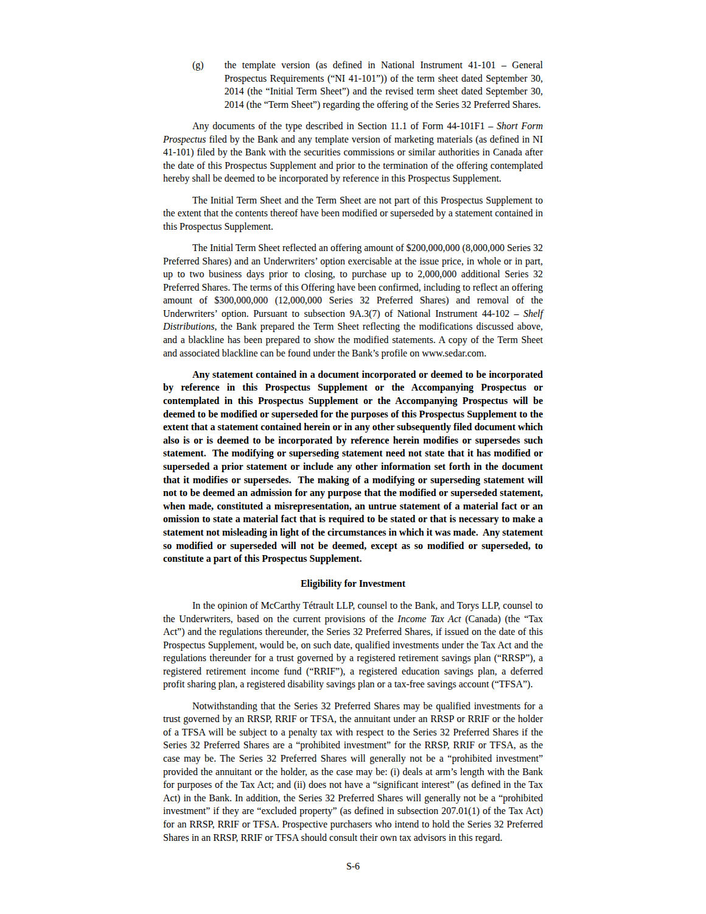(g)
the template version (as defined in National Instrument 41-101 – General Prospectus Requirements (“NI 41-101”)) of the term sheet dated September 30, 2014 (the “Initial Term Sheet”) and the revised term sheet dated September 30, 2014 (the “Term Sheet”) regarding the offering of the Series 32 Preferred Shares.
Any documents of the type described in Section 11.1 of Form 44-101F1 – Short Form Prospectus filed by the Bank and any template version of marketing materials (as defined in NI 41-101) filed by the Bank with the securities commissions or similar authorities in Canada after the date of this Prospectus Supplement and prior to the termination of the offering contemplated hereby shall be deemed to be incorporated by reference in this Prospectus Supplement.
The Initial Term Sheet and the Term Sheet are not part of this Prospectus Supplement to the extent that the contents thereof have been modified or superseded by a statement contained in this Prospectus Supplement.
The Initial Term Sheet reflected an offering amount of $200,000,000 (8,000,000 Series 32 Preferred Shares) and an Underwriters’ option exercisable at the issue price, in whole or in part, up to two business days prior to closing, to purchase up to 2,000,000 additional Series 32 Preferred Shares. The terms of this Offering have been confirmed, including to reflect an offering amount of $300,000,000 (12,000,000 Series 32 Preferred Shares) and removal of the Underwriters’ option. Pursuant to subsection 9A.3(7) of National Instrument 44-102 – Shelf Distributions, the Bank prepared the Term Sheet reflecting the modifications discussed above, and a blackline has been prepared to show the modified statements. A copy of the Term Sheet and associated blackline can be found under the Bank’s profile on www.sedar.com.
Any statement contained in a document incorporated or deemed to be incorporated by reference in this Prospectus Supplement or the Accompanying Prospectus or contemplated in this Prospectus Supplement or the Accompanying Prospectus will be deemed to be modified or superseded for the purposes of this Prospectus Supplement to the extent that a statement contained herein or in any other subsequently filed document which also is or is deemed to be incorporated by reference herein modifies or supersedes such statement. The modifying or superseding statement need not state that it has modified or superseded a prior statement or include any other information set forth in the document that it modifies or supersedes. The making of a modifying or superseding statement will not to be deemed an admission for any purpose that the modified or superseded statement, when made, constituted a misrepresentation, an untrue statement of a material fact or an omission to state a material fact that is required to be stated or that is necessary to make a statement not misleading in light of the circumstances in which it was made. Any statement so modified or superseded will not be deemed, except as so modified or superseded, to constitute a part of this Prospectus Supplement.
Eligibility for Investment
In the opinion of McCarthy Tétrault LLP, counsel to the Bank, and Torys LLP, counsel to the Underwriters, based on the current provisions of the Income Tax Act (Canada) (the “Tax Act”) and the regulations thereunder, the Series 32 Preferred Shares, if issued on the date of this Prospectus Supplement, would be, on such date, qualified investments under the Tax Act and the regulations thereunder for a trust governed by a registered retirement savings plan (“RRSP”), a registered retirement income fund (“RRIF”), a registered education savings plan, a deferred profit sharing plan, a registered disability savings plan or a tax-free savings account (“TFSA”).
Notwithstanding that the Series 32 Preferred Shares may be qualified investments for a trust governed by an RRSP, RRIF or TFSA, the annuitant under an RRSP or RRIF or the holder of a TFSA will be subject to a penalty tax with respect to the Series 32 Preferred Shares if the Series 32 Preferred Shares are a “prohibited investment” for the RRSP, RRIF or TFSA, as the case may be. The Series 32 Preferred Shares will generally not be a “prohibited investment” provided the annuitant or the holder, as the case may be: (i) deals at arm’s length with the Bank for purposes of the Tax Act; and (ii) does not have a “significant interest” (as defined in the Tax Act) in the Bank. In addition, the Series 32 Preferred Shares will generally not be a “prohibited investment” if they are “excluded property” (as defined in subsection 207.01(1) of the Tax Act) for an RRSP, RRIF or TFSA. Prospective purchasers who intend to hold the Series 32 Preferred Shares in an RRSP, RRIF or TFSA should consult their own tax advisors in this regard.
S-6